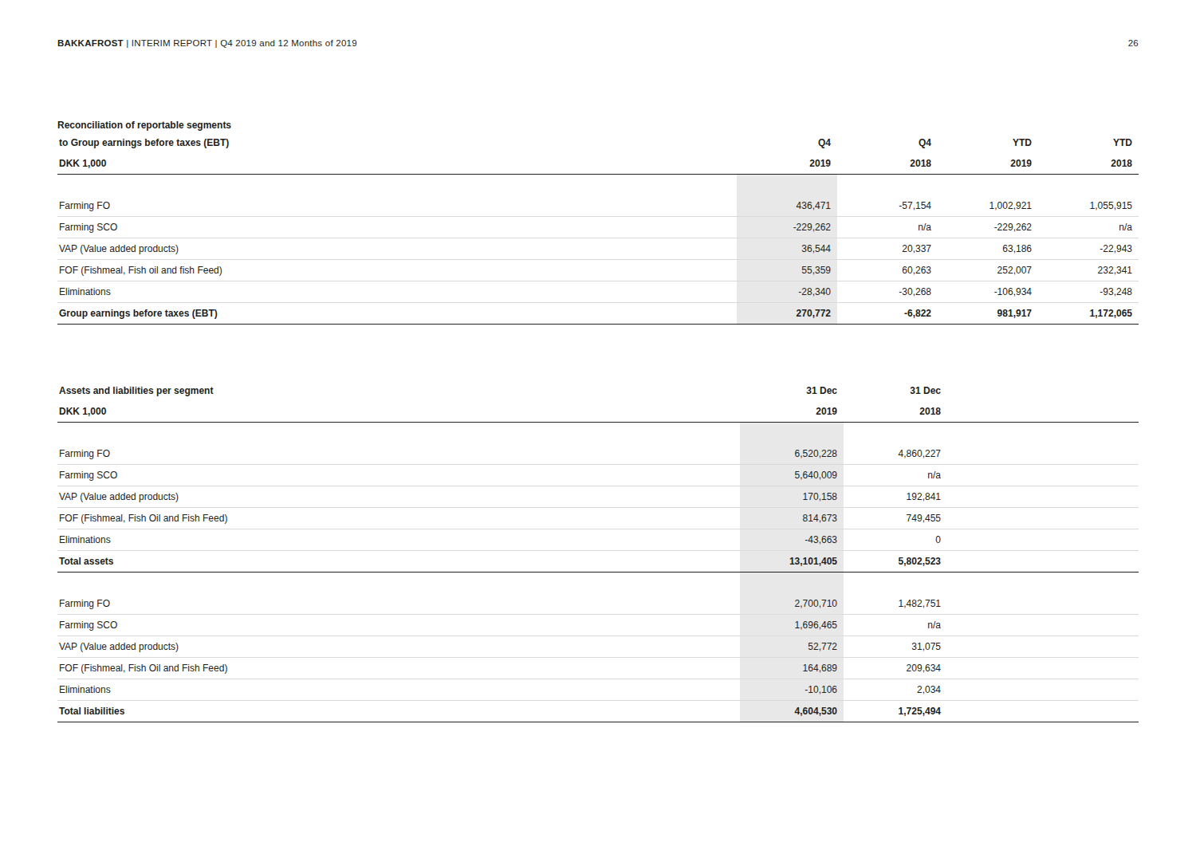BAKKAFROST | INTERIM REPORT | Q4 2019 and 12 Months of 2019
26
Reconciliation of reportable segments
| to Group earnings before taxes (EBT) | Q4 | Q4 | YTD | YTD |
| --- | --- | --- | --- | --- |
| DKK 1,000 | 2019 | 2018 | 2019 | 2018 |
| Farming FO | 436,471 | -57,154 | 1,002,921 | 1,055,915 |
| Farming SCO | -229,262 | n/a | -229,262 | n/a |
| VAP (Value added products) | 36,544 | 20,337 | 63,186 | -22,943 |
| FOF (Fishmeal, Fish oil and fish Feed) | 55,359 | 60,263 | 252,007 | 232,341 |
| Eliminations | -28,340 | -30,268 | -106,934 | -93,248 |
| Group earnings before taxes (EBT) | 270,772 | -6,822 | 981,917 | 1,172,065 |
| Assets and liabilities per segment | 31 Dec | 31 Dec | |
| --- | --- | --- | --- |
| DKK 1,000 | 2019 | 2018 | |
| Farming FO | 6,520,228 | 4,860,227 | |
| Farming SCO | 5,640,009 | n/a | |
| VAP (Value added products) | 170,158 | 192,841 | |
| FOF (Fishmeal, Fish Oil and Fish Feed) | 814,673 | 749,455 | |
| Eliminations | -43,663 | 0 | |
| Total assets | 13,101,405 | 5,802,523 | |
| Farming FO | 2,700,710 | 1,482,751 | |
| Farming SCO | 1,696,465 | n/a | |
| VAP (Value added products) | 52,772 | 31,075 | |
| FOF (Fishmeal, Fish Oil and Fish Feed) | 164,689 | 209,634 | |
| Eliminations | -10,106 | 2,034 | |
| Total liabilities | 4,604,530 | 1,725,494 | |